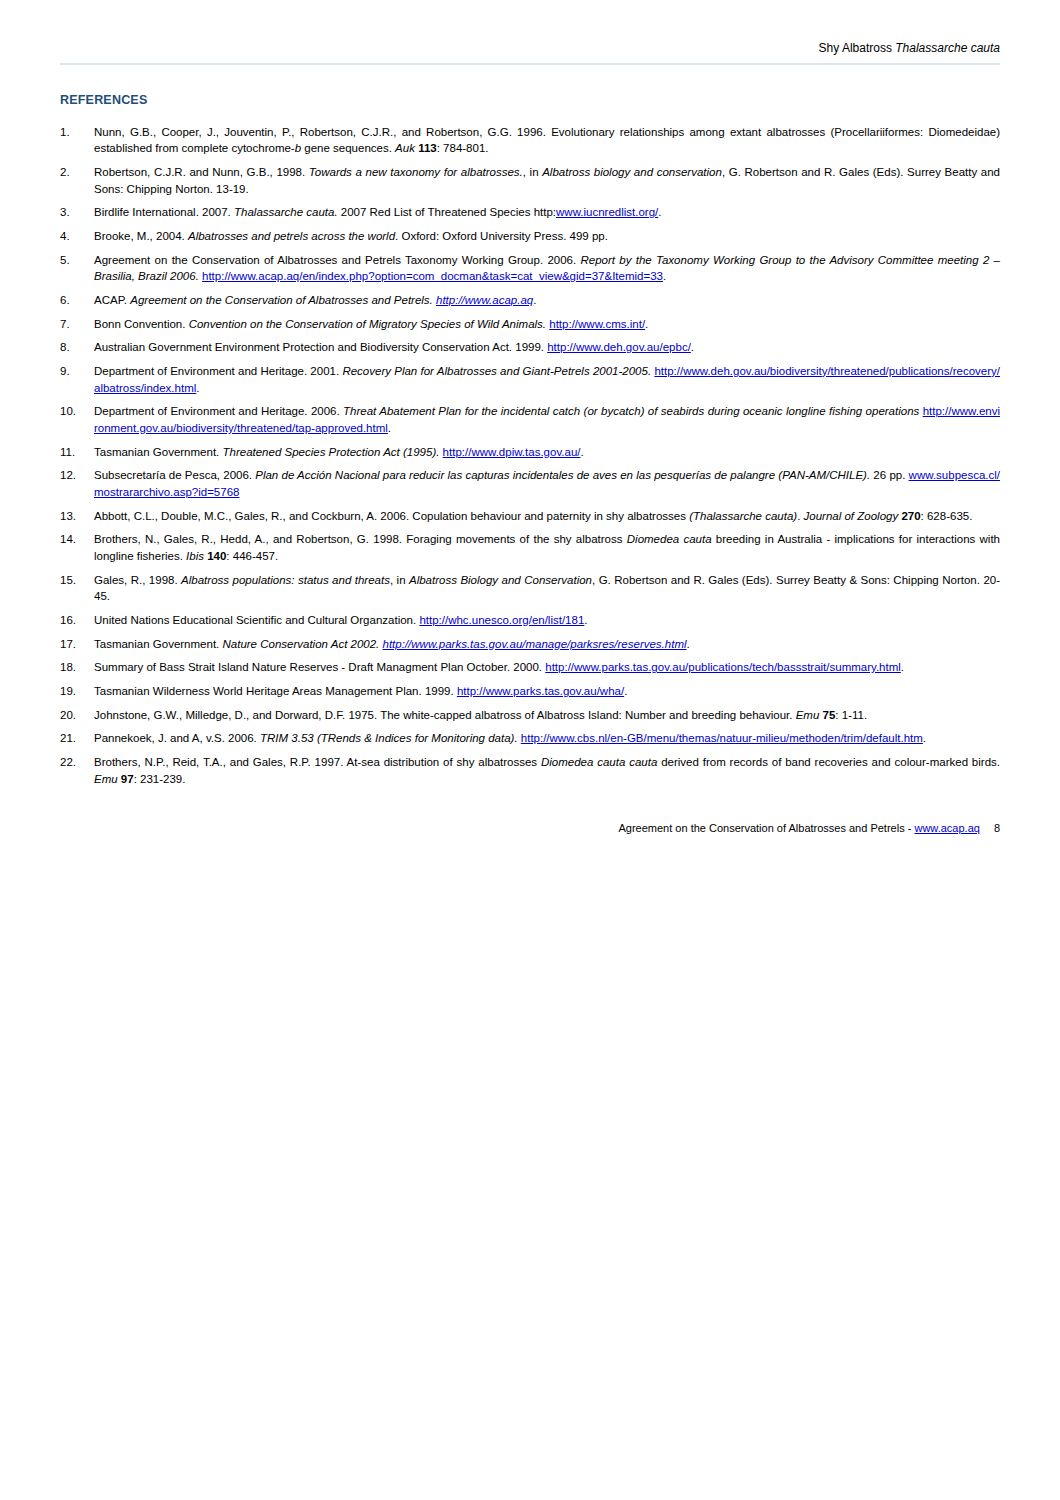Shy Albatross Thalassarche cauta
REFERENCES
1. Nunn, G.B., Cooper, J., Jouventin, P., Robertson, C.J.R., and Robertson, G.G. 1996. Evolutionary relationships among extant albatrosses (Procellariiformes: Diomedeidae) established from complete cytochrome-b gene sequences. Auk 113: 784-801.
2. Robertson, C.J.R. and Nunn, G.B., 1998. Towards a new taxonomy for albatrosses., in Albatross biology and conservation, G. Robertson and R. Gales (Eds). Surrey Beatty and Sons: Chipping Norton. 13-19.
3. Birdlife International. 2007. Thalassarche cauta. 2007 Red List of Threatened Species http:www.iucnredlist.org/.
4. Brooke, M., 2004. Albatrosses and petrels across the world. Oxford: Oxford University Press. 499 pp.
5. Agreement on the Conservation of Albatrosses and Petrels Taxonomy Working Group. 2006. Report by the Taxonomy Working Group to the Advisory Committee meeting 2 – Brasilia, Brazil 2006. http://www.acap.aq/en/index.php?option=com_docman&task=cat_view&gid=37&Itemid=33.
6. ACAP. Agreement on the Conservation of Albatrosses and Petrels. http://www.acap.aq.
7. Bonn Convention. Convention on the Conservation of Migratory Species of Wild Animals. http://www.cms.int/.
8. Australian Government Environment Protection and Biodiversity Conservation Act. 1999. http://www.deh.gov.au/epbc/.
9. Department of Environment and Heritage. 2001. Recovery Plan for Albatrosses and Giant-Petrels 2001-2005. http://www.deh.gov.au/biodiversity/threatened/publications/recovery/albatross/index.html.
10. Department of Environment and Heritage. 2006. Threat Abatement Plan for the incidental catch (or bycatch) of seabirds during oceanic longline fishing operations http://www.environment.gov.au/biodiversity/threatened/tap-approved.html.
11. Tasmanian Government. Threatened Species Protection Act (1995). http://www.dpiw.tas.gov.au/.
12. Subsecretaría de Pesca, 2006. Plan de Acción Nacional para reducir las capturas incidentales de aves en las pesquerías de palangre (PAN-AM/CHILE). 26 pp. www.subpesca.cl/mostrararchivo.asp?id=5768
13. Abbott, C.L., Double, M.C., Gales, R., and Cockburn, A. 2006. Copulation behaviour and paternity in shy albatrosses (Thalassarche cauta). Journal of Zoology 270: 628-635.
14. Brothers, N., Gales, R., Hedd, A., and Robertson, G. 1998. Foraging movements of the shy albatross Diomedea cauta breeding in Australia - implications for interactions with longline fisheries. Ibis 140: 446-457.
15. Gales, R., 1998. Albatross populations: status and threats, in Albatross Biology and Conservation, G. Robertson and R. Gales (Eds). Surrey Beatty & Sons: Chipping Norton. 20-45.
16. United Nations Educational Scientific and Cultural Organzation. http://whc.unesco.org/en/list/181.
17. Tasmanian Government. Nature Conservation Act 2002. http://www.parks.tas.gov.au/manage/parksres/reserves.html.
18. Summary of Bass Strait Island Nature Reserves - Draft Managment Plan October. 2000. http://www.parks.tas.gov.au/publications/tech/bassstrait/summary.html.
19. Tasmanian Wilderness World Heritage Areas Management Plan. 1999. http://www.parks.tas.gov.au/wha/.
20. Johnstone, G.W., Milledge, D., and Dorward, D.F. 1975. The white-capped albatross of Albatross Island: Number and breeding behaviour. Emu 75: 1-11.
21. Pannekoek, J. and A, v.S. 2006. TRIM 3.53 (TRends & Indices for Monitoring data). http://www.cbs.nl/en-GB/menu/themas/natuur-milieu/methoden/trim/default.htm.
22. Brothers, N.P., Reid, T.A., and Gales, R.P. 1997. At-sea distribution of shy albatrosses Diomedea cauta cauta derived from records of band recoveries and colour-marked birds. Emu 97: 231-239.
Agreement on the Conservation of Albatrosses and Petrels - www.acap.aq 8